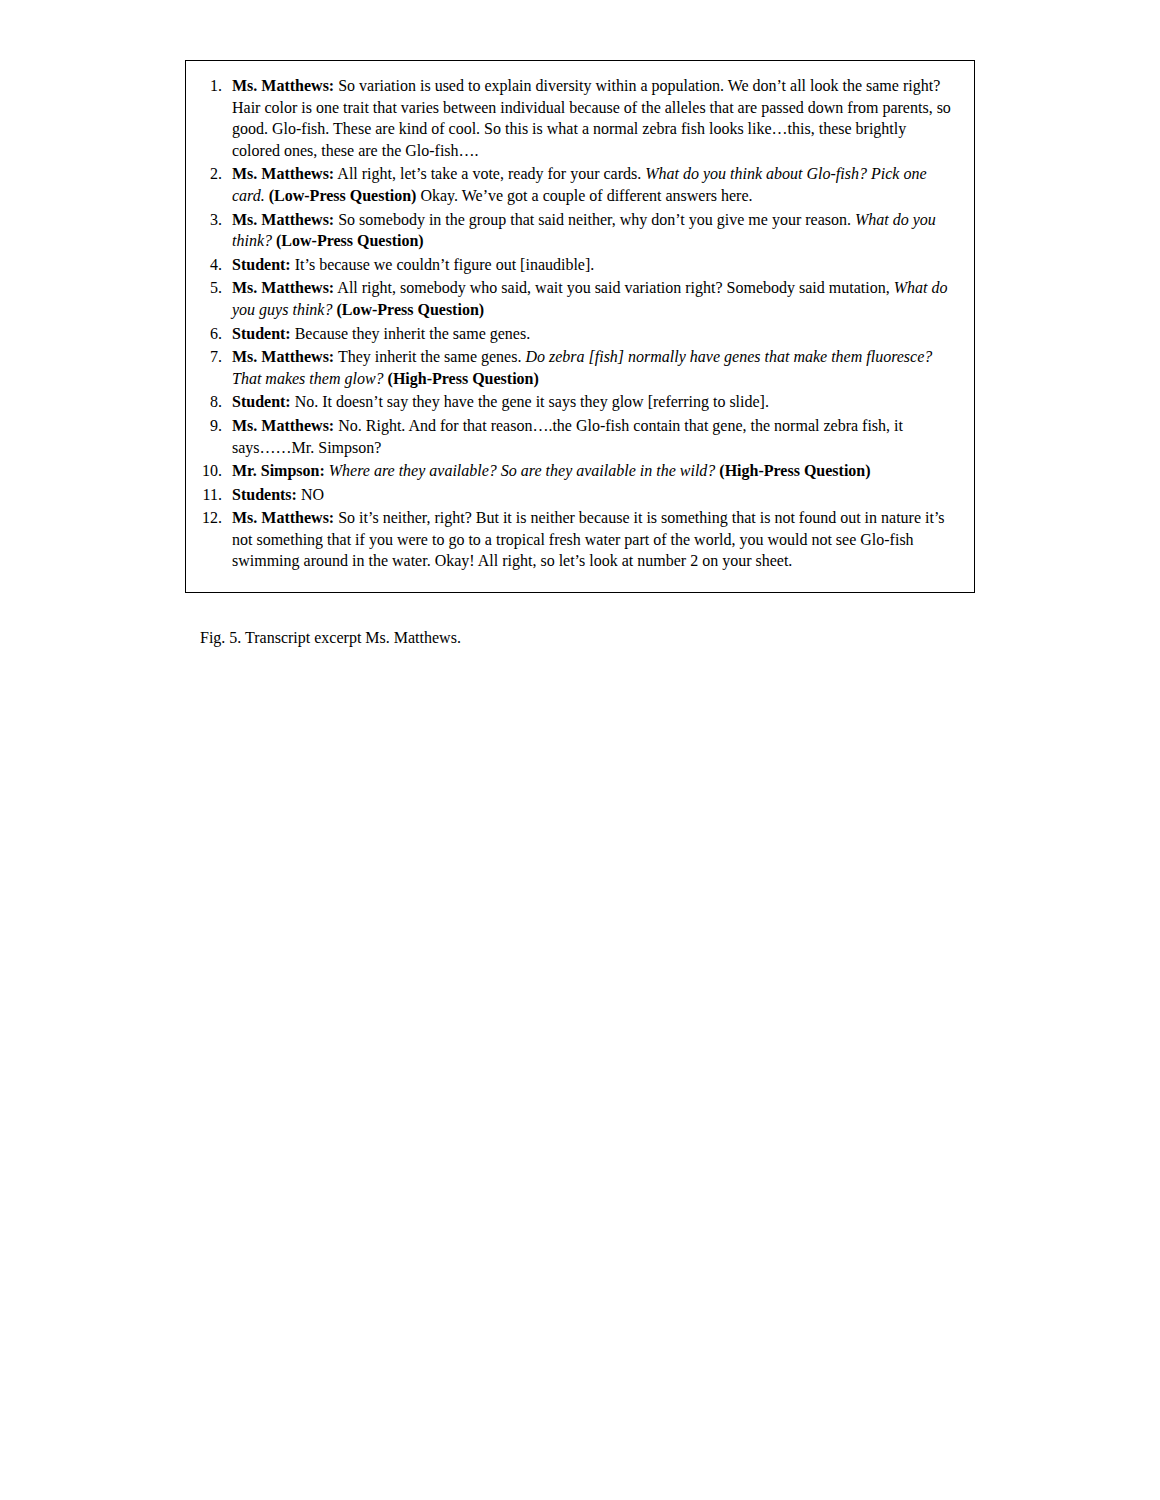Ms. Matthews: So variation is used to explain diversity within a population. We don’t all look the same right? Hair color is one trait that varies between individual because of the alleles that are passed down from parents, so good. Glo-fish. These are kind of cool. So this is what a normal zebra fish looks like…this, these brightly colored ones, these are the Glo-fish….
Ms. Matthews: All right, let’s take a vote, ready for your cards. What do you think about Glo-fish? Pick one card. (Low-Press Question) Okay. We’ve got a couple of different answers here.
Ms. Matthews: So somebody in the group that said neither, why don’t you give me your reason. What do you think? (Low-Press Question)
Student: It’s because we couldn’t figure out [inaudible].
Ms. Matthews: All right, somebody who said, wait you said variation right? Somebody said mutation, What do you guys think? (Low-Press Question)
Student: Because they inherit the same genes.
Ms. Matthews: They inherit the same genes. Do zebra [fish] normally have genes that make them fluoresce? That makes them glow? (High-Press Question)
Student: No. It doesn’t say they have the gene it says they glow [referring to slide].
Ms. Matthews: No. Right. And for that reason….the Glo-fish contain that gene, the normal zebra fish, it says……Mr. Simpson?
Mr. Simpson: Where are they available? So are they available in the wild? (High-Press Question)
Students: NO
Ms. Matthews: So it’s neither, right? But it is neither because it is something that is not found out in nature it’s not something that if you were to go to a tropical fresh water part of the world, you would not see Glo-fish swimming around in the water. Okay! All right, so let’s look at number 2 on your sheet.
Fig. 5. Transcript excerpt Ms. Matthews.